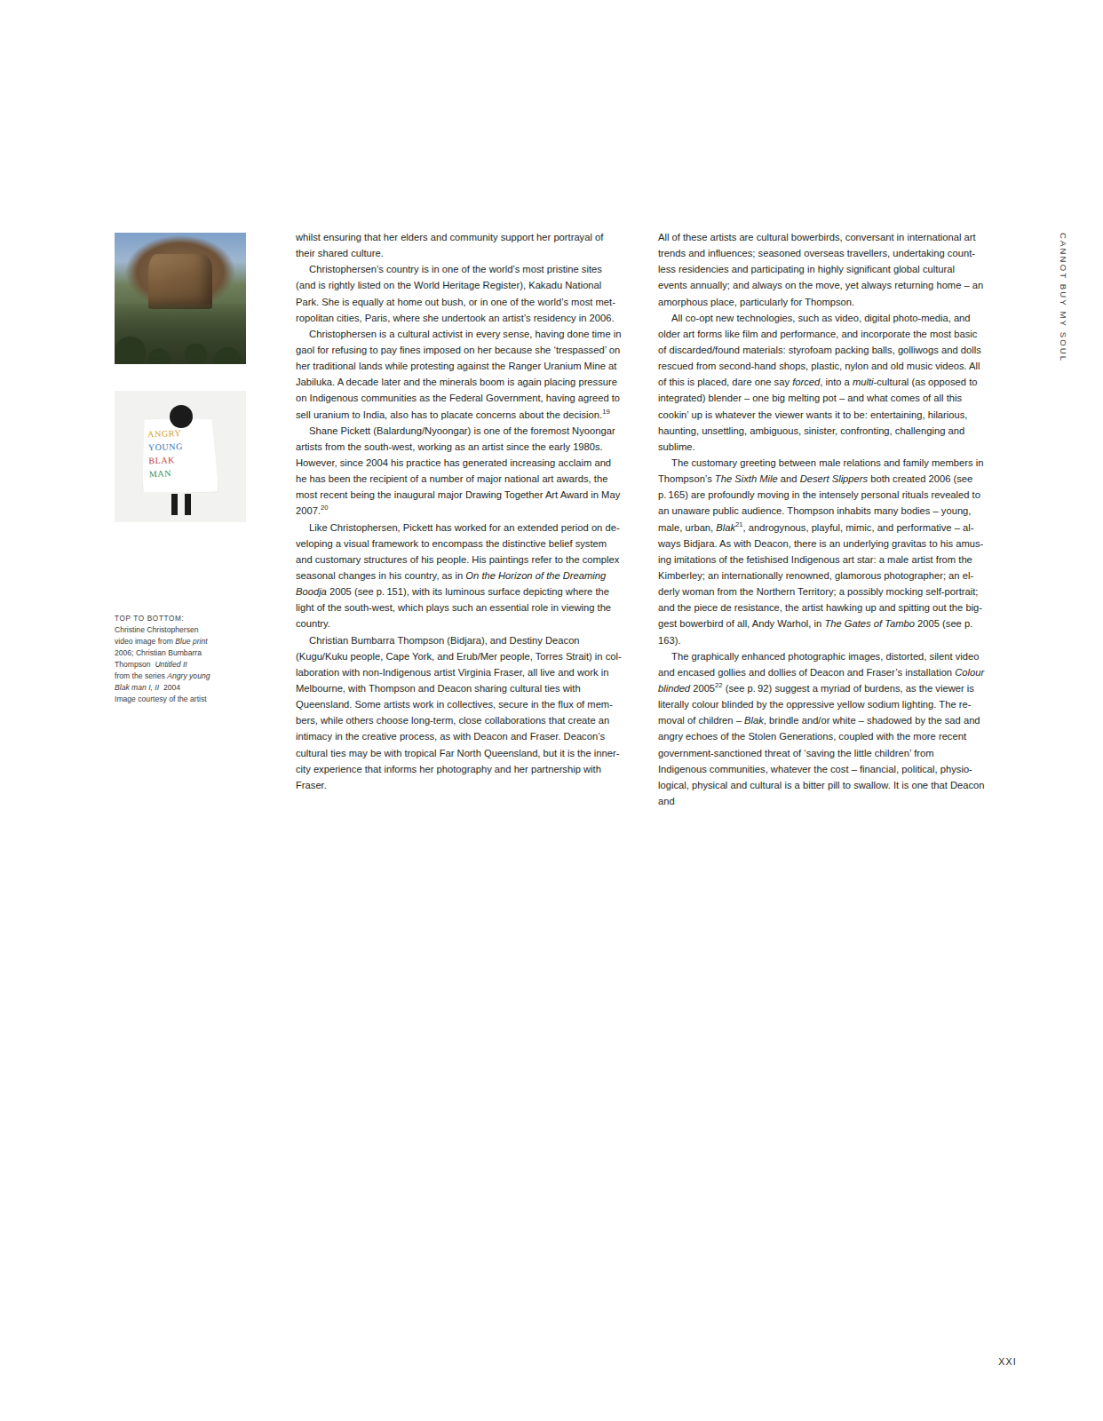Cannot buy my soul
ANGRY YOUNG BLAK MAN
top to bottom:
Christine Christophersen
video image from Blue print
2006; Christian Bumbarra
Thompson Untitled II
from the series Angry young
Blak man I, II 2004
Image courtesy of the artist
whilst ensuring that her elders and community support her portrayal of their shared culture.
Christophersen’s country is in one of the world’s most pristine sites (and is rightly listed on the World Heritage Register), Kakadu National Park. She is equally at home out bush, or in one of the world’s most metropolitan cities, Paris, where she undertook an artist’s residency in 2006.
Christophersen is a cultural activist in every sense, having done time in gaol for refusing to pay fines imposed on her because she ‘trespassed’ on her traditional lands while protesting against the Ranger Uranium Mine at Jabiluka. A decade later and the minerals boom is again placing pressure on Indigenous communities as the Federal Government, having agreed to sell uranium to India, also has to placate concerns about the decision.19
Shane Pickett (Balardung/Nyoongar) is one of the foremost Nyoongar artists from the south-west, working as an artist since the early 1980s. However, since 2004 his practice has generated increasing acclaim and he has been the recipient of a number of major national art awards, the most recent being the inaugural major Drawing Together Art Award in May 2007.20
Like Christophersen, Pickett has worked for an extended period on developing a visual framework to encompass the distinctive belief system and customary structures of his people. His paintings refer to the complex seasonal changes in his country, as in On the Horizon of the Dreaming Boodja 2005 (see p. 151), with its luminous surface depicting where the light of the south-west, which plays such an essential role in viewing the country.
Christian Bumbarra Thompson (Bidjara), and Destiny Deacon (Kugu/Kuku people, Cape York, and Erub/Mer people, Torres Strait) in collaboration with non-Indigenous artist Virginia Fraser, all live and work in Melbourne, with Thompson and Deacon sharing cultural ties with Queensland. Some artists work in collectives, secure in the flux of members, while others choose long-term, close collaborations that create an intimacy in the creative process, as with Deacon and Fraser. Deacon’s cultural ties may be with tropical Far North Queensland, but it is the inner-city experience that informs her photography and her partnership with Fraser.
All of these artists are cultural bowerbirds, conversant in international art trends and influences; seasoned overseas travellers, undertaking countless residencies and participating in highly significant global cultural events annually; and always on the move, yet always returning home – an amorphous place, particularly for Thompson.
All co-opt new technologies, such as video, digital photo-media, and older art forms like film and performance, and incorporate the most basic of discarded/found materials: styrofoam packing balls, golliwogs and dolls rescued from second-hand shops, plastic, nylon and old music videos. All of this is placed, dare one say forced, into a multi-cultural (as opposed to integrated) blender – one big melting pot – and what comes of all this cookin’ up is whatever the viewer wants it to be: entertaining, hilarious, haunting, unsettling, ambiguous, sinister, confronting, challenging and sublime.
The customary greeting between male relations and family members in Thompson’s The Sixth Mile and Desert Slippers both created 2006 (see p. 165) are profoundly moving in the intensely personal rituals revealed to an unaware public audience. Thompson inhabits many bodies – young, male, urban, Blak21, androgynous, playful, mimic, and performative – always Bidjara. As with Deacon, there is an underlying gravitas to his amusing imitations of the fetishised Indigenous art star: a male artist from the Kimberley; an internationally renowned, glamorous photographer; an elderly woman from the Northern Territory; a possibly mocking self-portrait; and the piece de resistance, the artist hawking up and spitting out the biggest bowerbird of all, Andy Warhol, in The Gates of Tambo 2005 (see p. 163).
The graphically enhanced photographic images, distorted, silent video and encased gollies and dollies of Deacon and Fraser’s installation Colour blinded 200522 (see p. 92) suggest a myriad of burdens, as the viewer is literally colour blinded by the oppressive yellow sodium lighting. The removal of children – Blak, brindle and/or white – shadowed by the sad and angry echoes of the Stolen Generations, coupled with the more recent government-sanctioned threat of ‘saving the little children’ from Indigenous communities, whatever the cost – financial, political, physiological, physical and cultural is a bitter pill to swallow. It is one that Deacon and
XXI